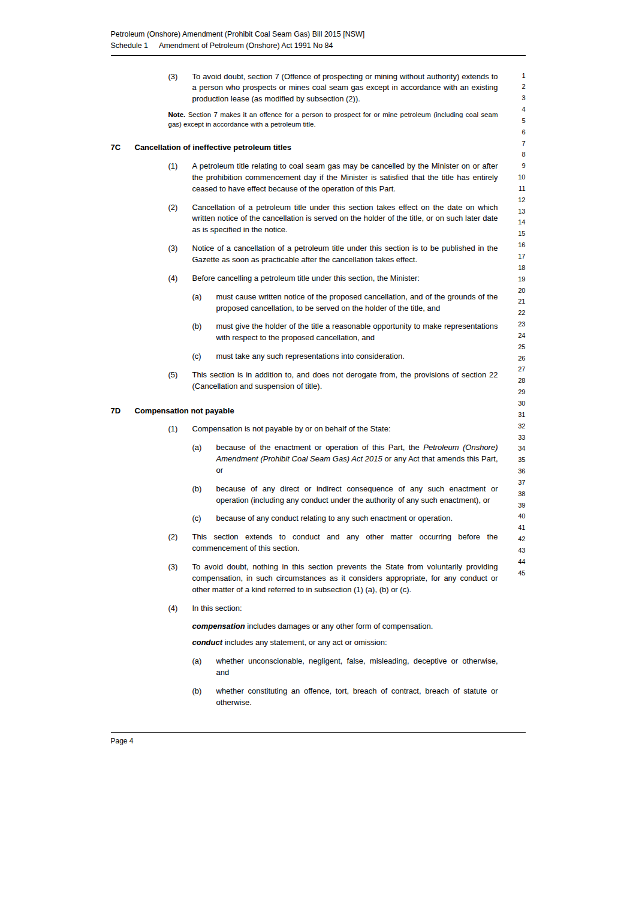Petroleum (Onshore) Amendment (Prohibit Coal Seam Gas) Bill 2015 [NSW]
Schedule 1 Amendment of Petroleum (Onshore) Act 1991 No 84
(3)
To avoid doubt, section 7 (Offence of prospecting or mining without authority) extends to a person who prospects or mines coal seam gas except in accordance with an existing production lease (as modified by subsection (2)).
Note. Section 7 makes it an offence for a person to prospect for or mine petroleum (including coal seam gas) except in accordance with a petroleum title.
7C
Cancellation of ineffective petroleum titles
(1)
A petroleum title relating to coal seam gas may be cancelled by the Minister on or after the prohibition commencement day if the Minister is satisfied that the title has entirely ceased to have effect because of the operation of this Part.
(2)
Cancellation of a petroleum title under this section takes effect on the date on which written notice of the cancellation is served on the holder of the title, or on such later date as is specified in the notice.
(3)
Notice of a cancellation of a petroleum title under this section is to be published in the Gazette as soon as practicable after the cancellation takes effect.
(4)
Before cancelling a petroleum title under this section, the Minister:
(a)
must cause written notice of the proposed cancellation, and of the grounds of the proposed cancellation, to be served on the holder of the title, and
(b)
must give the holder of the title a reasonable opportunity to make representations with respect to the proposed cancellation, and
(c)
must take any such representations into consideration.
(5)
This section is in addition to, and does not derogate from, the provisions of section 22 (Cancellation and suspension of title).
7D
Compensation not payable
(1)
Compensation is not payable by or on behalf of the State:
(a)
because of the enactment or operation of this Part, the Petroleum (Onshore) Amendment (Prohibit Coal Seam Gas) Act 2015 or any Act that amends this Part, or
(b)
because of any direct or indirect consequence of any such enactment or operation (including any conduct under the authority of any such enactment), or
(c)
because of any conduct relating to any such enactment or operation.
(2)
This section extends to conduct and any other matter occurring before the commencement of this section.
(3)
To avoid doubt, nothing in this section prevents the State from voluntarily providing compensation, in such circumstances as it considers appropriate, for any conduct or other matter of a kind referred to in subsection (1) (a), (b) or (c).
(4)
In this section:
compensation includes damages or any other form of compensation.
conduct includes any statement, or any act or omission:
(a)
whether unconscionable, negligent, false, misleading, deceptive or otherwise, and
(b)
whether constituting an offence, tort, breach of contract, breach of statute or otherwise.
1
2
3
4
5
6
7
8
9
10
11
12
13
14
15
16
17
18
19
20
21
22
23
24
25
26
27
28
29
30
31
32
33
34
35
36
37
38
39
40
41
42
43
44
45
Page 4